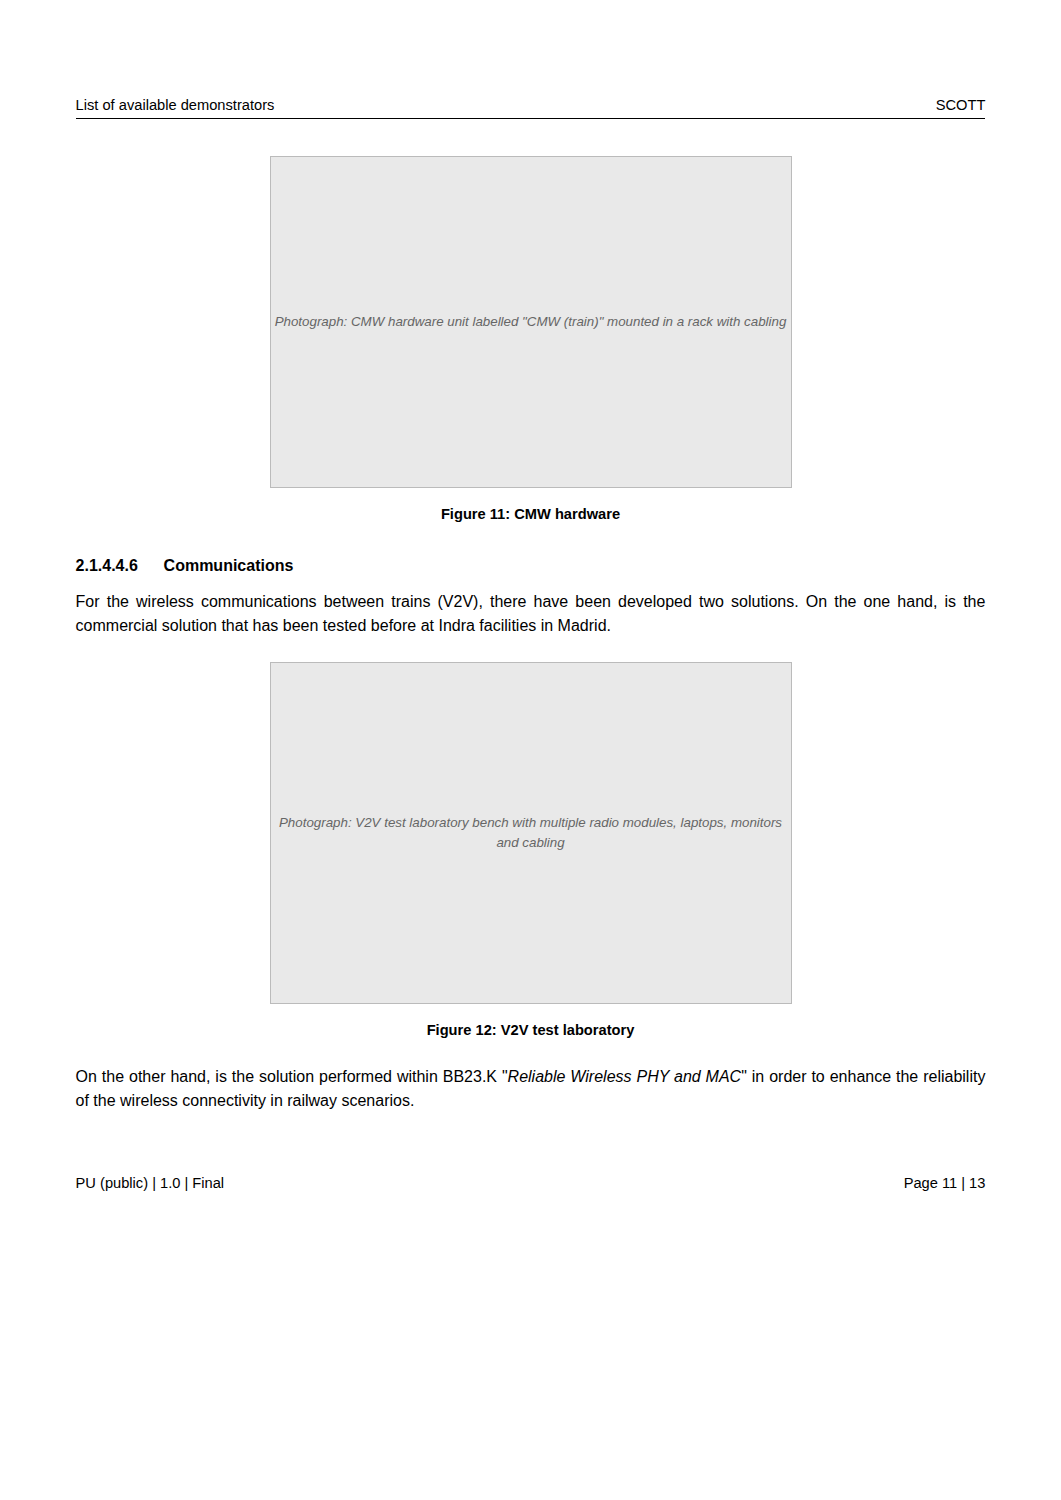List of available demonstrators SCOTT
Photograph: CMW hardware unit labelled "CMW (train)" mounted in a rack with cabling
Figure 11: CMW hardware
2.1.4.4.6 Communications
For the wireless communications between trains (V2V), there have been developed two solutions. On the one hand, is the commercial solution that has been tested before at Indra facilities in Madrid.
Photograph: V2V test laboratory bench with multiple radio modules, laptops, monitors and cabling
Figure 12: V2V test laboratory
On the other hand, is the solution performed within BB23.K "Reliable Wireless PHY and MAC" in order to enhance the reliability of the wireless connectivity in railway scenarios.
PU (public) | 1.0 | Final Page 11 | 13